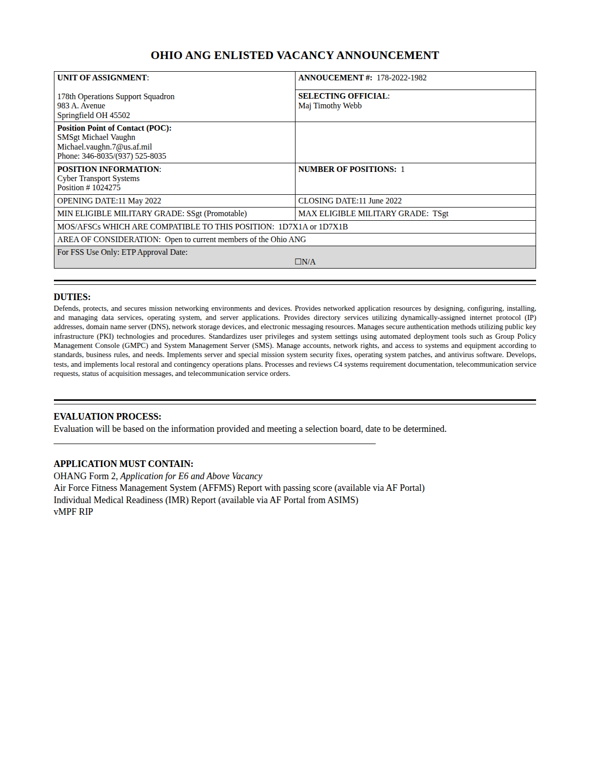OHIO ANG ENLISTED VACANCY ANNOUNCEMENT
| UNIT OF ASSIGNMENT : 178th Operations Support Squadron 983 A. Avenue Springfield OH 45502 | ANNOUCEMENT #: 178-2022-1982 |
| SELECTING OFFICIAL : Maj Timothy Webb |
| Position Point of Contact (POC): SMSgt Michael Vaughn Michael.vaughn.7@us.af.mil Phone: 346-8035/(937) 525-8035 | |
| POSITION INFORMATION : Cyber Transport Systems Position # 1024275 | NUMBER OF POSITIONS: 1 |
| OPENING DATE:11 May 2022 | CLOSING DATE:11 June 2022 |
| MIN ELIGIBLE MILITARY GRADE: SSgt (Promotable) | MAX ELIGIBLE MILITARY GRADE: TSgt |
| MOS/AFSCs WHICH ARE COMPATIBLE TO THIS POSITION: 1D7X1A or 1D7X1B |
| AREA OF CONSIDERATION: Open to current members of the Ohio ANG |
| For FSS Use Only: ETP Approval Date: ☐N/A |
DUTIES:
Defends, protects, and secures mission networking environments and devices. Provides networked application resources by designing, configuring, installing, and managing data services, operating system, and server applications. Provides directory services utilizing dynamically-assigned internet protocol (IP) addresses, domain name server (DNS), network storage devices, and electronic messaging resources. Manages secure authentication methods utilizing public key infrastructure (PKI) technologies and procedures. Standardizes user privileges and system settings using automated deployment tools such as Group Policy Management Console (GMPC) and System Management Server (SMS). Manage accounts, network rights, and access to systems and equipment according to standards, business rules, and needs. Implements server and special mission system security fixes, operating system patches, and antivirus software. Develops, tests, and implements local restoral and contingency operations plans. Processes and reviews C4 systems requirement documentation, telecommunication service requests, status of acquisition messages, and telecommunication service orders.
EVALUATION PROCESS:
Evaluation will be based on the information provided and meeting a selection board, date to be determined.
_______________________________________________________________________________
APPLICATION MUST CONTAIN:
OHANG Form 2, Application for E6 and Above Vacancy
Air Force Fitness Management System (AFFMS) Report with passing score (available via AF Portal)
Individual Medical Readiness (IMR) Report (available via AF Portal from ASIMS)
vMPF RIP